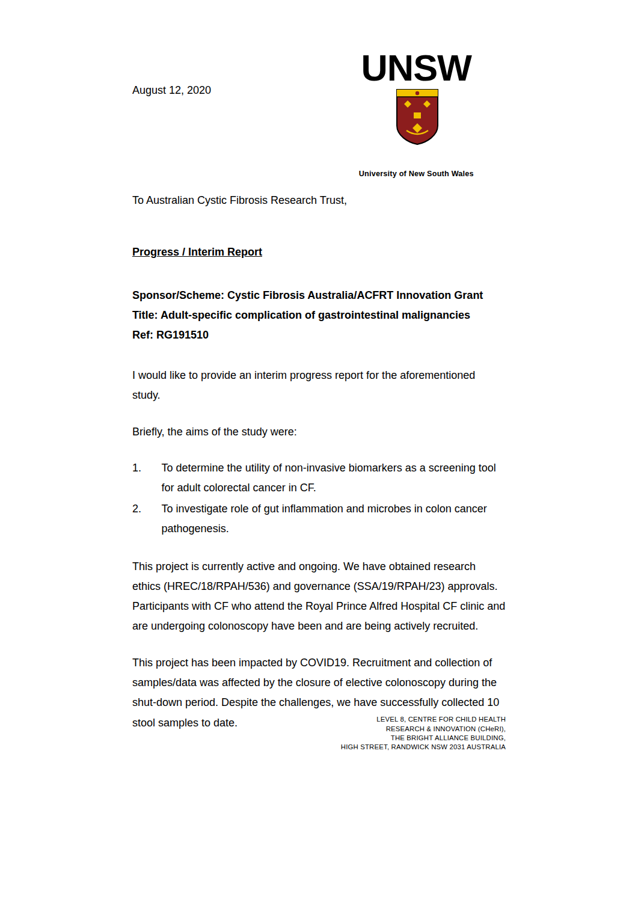August 12, 2020
UNSW
University of New South Wales
To Australian Cystic Fibrosis Research Trust,
Progress / Interim Report
Sponsor/Scheme: Cystic Fibrosis Australia/ACFRT Innovation Grant
Title: Adult-specific complication of gastrointestinal malignancies
Ref: RG191510
I would like to provide an interim progress report for the aforementioned study.
Briefly, the aims of the study were:
1.
To determine the utility of non-invasive biomarkers as a screening tool for adult colorectal cancer in CF.
2.
To investigate role of gut inflammation and microbes in colon cancer pathogenesis.
This project is currently active and ongoing. We have obtained research ethics (HREC/18/RPAH/536) and governance (SSA/19/RPAH/23) approvals. Participants with CF who attend the Royal Prince Alfred Hospital CF clinic and are undergoing colonoscopy have been and are being actively recruited.
This project has been impacted by COVID19. Recruitment and collection of samples/data was affected by the closure of elective colonoscopy during the shut-down period. Despite the challenges, we have successfully collected 10 stool samples to date.
LEVEL 8, CENTRE FOR CHILD HEALTH
RESEARCH & INNOVATION (CHeRI),
THE BRIGHT ALLIANCE BUILDING,
HIGH STREET, RANDWICK NSW 2031 AUSTRALIA